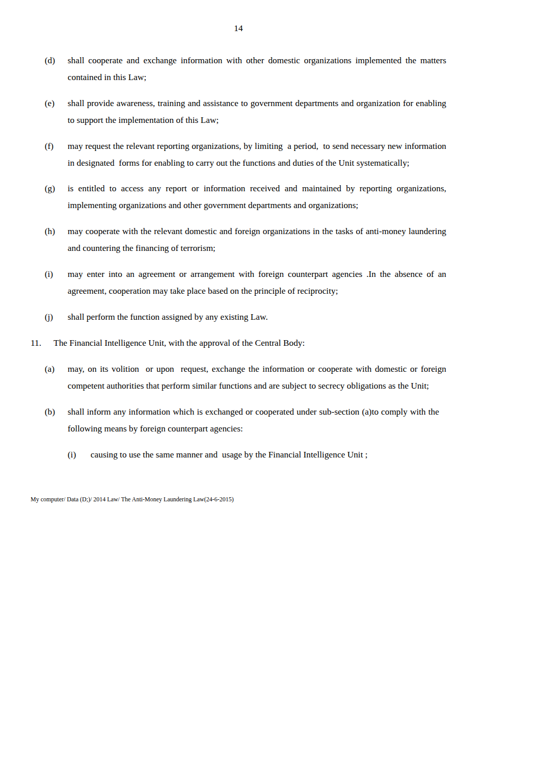14
(d)
shall cooperate and exchange information with other domestic organizations implemented the matters contained in this Law;
(e)
shall provide awareness, training and assistance to government departments and organization for enabling to support the implementation of this Law;
(f)
may request the relevant reporting organizations, by limiting a period, to send necessary new information in designated forms for enabling to carry out the functions and duties of the Unit systematically;
(g)
is entitled to access any report or information received and maintained by reporting organizations, implementing organizations and other government departments and organizations;
(h)
may cooperate with the relevant domestic and foreign organizations in the tasks of anti-money laundering and countering the financing of terrorism;
(i)
may enter into an agreement or arrangement with foreign counterpart agencies .In the absence of an agreement, cooperation may take place based on the principle of reciprocity;
(j)
shall perform the function assigned by any existing Law.
11.
The Financial Intelligence Unit, with the approval of the Central Body:
(a)
may, on its volition or upon request, exchange the information or cooperate with domestic or foreign competent authorities that perform similar functions and are subject to secrecy obligations as the Unit;
(b)
shall inform any information which is exchanged or cooperated under sub-section (a)to comply with the following means by foreign counterpart agencies:
(i)
causing to use the same manner and usage by the Financial Intelligence Unit ;
My computer/ Data (D;)/ 2014 Law/ The Anti-Money Laundering Law(24-6-2015)